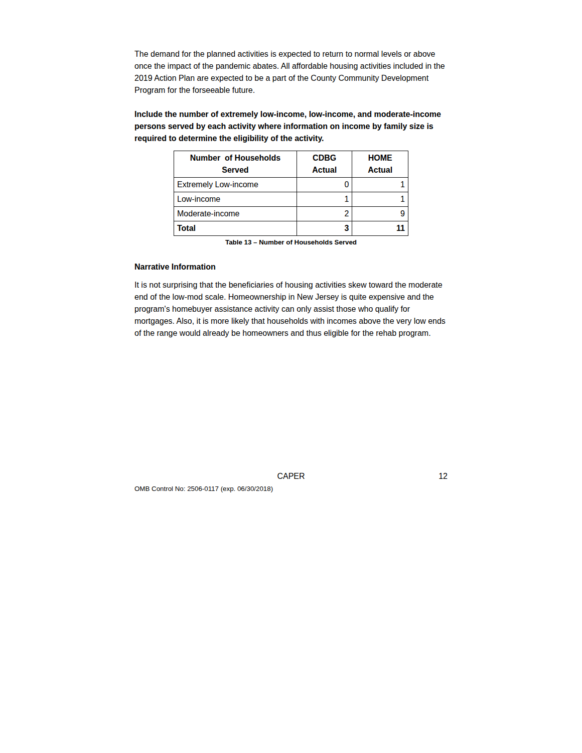The demand for the planned activities is expected to return to normal levels or above once the impact of the pandemic abates. All affordable housing activities included in the 2019 Action Plan are expected to be a part of the County Community Development Program for the forseeable future.
Include the number of extremely low-income, low-income, and moderate-income persons served by each activity where information on income by family size is required to determine the eligibility of the activity.
| Number of Households Served | CDBG Actual | HOME Actual |
| --- | --- | --- |
| Extremely Low-income | 0 | 1 |
| Low-income | 1 | 1 |
| Moderate-income | 2 | 9 |
| Total | 3 | 11 |
Table 13 – Number of Households Served
Narrative Information
It is not surprising that the beneficiaries of housing activities skew toward the moderate end of the low-mod scale. Homeownership in New Jersey is quite expensive and the program's homebuyer assistance activity can only assist those who qualify for mortgages. Also, it is more likely that households with incomes above the very low ends of the range would already be homeowners and thus eligible for the rehab program.
CAPER 12
OMB Control No: 2506-0117 (exp. 06/30/2018)